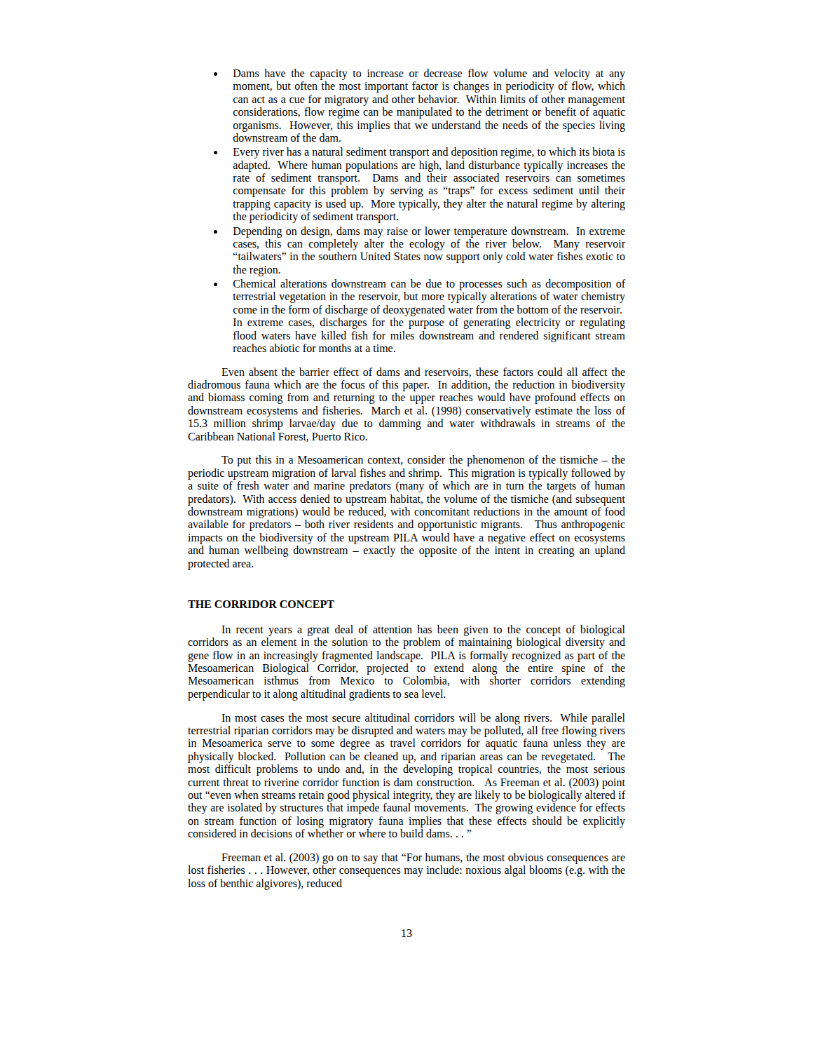Dams have the capacity to increase or decrease flow volume and velocity at any moment, but often the most important factor is changes in periodicity of flow, which can act as a cue for migratory and other behavior. Within limits of other management considerations, flow regime can be manipulated to the detriment or benefit of aquatic organisms. However, this implies that we understand the needs of the species living downstream of the dam.
Every river has a natural sediment transport and deposition regime, to which its biota is adapted. Where human populations are high, land disturbance typically increases the rate of sediment transport. Dams and their associated reservoirs can sometimes compensate for this problem by serving as “traps” for excess sediment until their trapping capacity is used up. More typically, they alter the natural regime by altering the periodicity of sediment transport.
Depending on design, dams may raise or lower temperature downstream. In extreme cases, this can completely alter the ecology of the river below. Many reservoir “tailwaters” in the southern United States now support only cold water fishes exotic to the region.
Chemical alterations downstream can be due to processes such as decomposition of terrestrial vegetation in the reservoir, but more typically alterations of water chemistry come in the form of discharge of deoxygenated water from the bottom of the reservoir. In extreme cases, discharges for the purpose of generating electricity or regulating flood waters have killed fish for miles downstream and rendered significant stream reaches abiotic for months at a time.
Even absent the barrier effect of dams and reservoirs, these factors could all affect the diadromous fauna which are the focus of this paper. In addition, the reduction in biodiversity and biomass coming from and returning to the upper reaches would have profound effects on downstream ecosystems and fisheries. March et al. (1998) conservatively estimate the loss of 15.3 million shrimp larvae/day due to damming and water withdrawals in streams of the Caribbean National Forest, Puerto Rico.
To put this in a Mesoamerican context, consider the phenomenon of the tismiche – the periodic upstream migration of larval fishes and shrimp. This migration is typically followed by a suite of fresh water and marine predators (many of which are in turn the targets of human predators). With access denied to upstream habitat, the volume of the tismiche (and subsequent downstream migrations) would be reduced, with concomitant reductions in the amount of food available for predators – both river residents and opportunistic migrants. Thus anthropogenic impacts on the biodiversity of the upstream PILA would have a negative effect on ecosystems and human wellbeing downstream – exactly the opposite of the intent in creating an upland protected area.
THE CORRIDOR CONCEPT
In recent years a great deal of attention has been given to the concept of biological corridors as an element in the solution to the problem of maintaining biological diversity and gene flow in an increasingly fragmented landscape. PILA is formally recognized as part of the Mesoamerican Biological Corridor, projected to extend along the entire spine of the Mesoamerican isthmus from Mexico to Colombia, with shorter corridors extending perpendicular to it along altitudinal gradients to sea level.
In most cases the most secure altitudinal corridors will be along rivers. While parallel terrestrial riparian corridors may be disrupted and waters may be polluted, all free flowing rivers in Mesoamerica serve to some degree as travel corridors for aquatic fauna unless they are physically blocked. Pollution can be cleaned up, and riparian areas can be revegetated. The most difficult problems to undo and, in the developing tropical countries, the most serious current threat to riverine corridor function is dam construction. As Freeman et al. (2003) point out “even when streams retain good physical integrity, they are likely to be biologically altered if they are isolated by structures that impede faunal movements. The growing evidence for effects on stream function of losing migratory fauna implies that these effects should be explicitly considered in decisions of whether or where to build dams. . . ”
Freeman et al. (2003) go on to say that “For humans, the most obvious consequences are lost fisheries . . . However, other consequences may include: noxious algal blooms (e.g. with the loss of benthic algivores), reduced
13